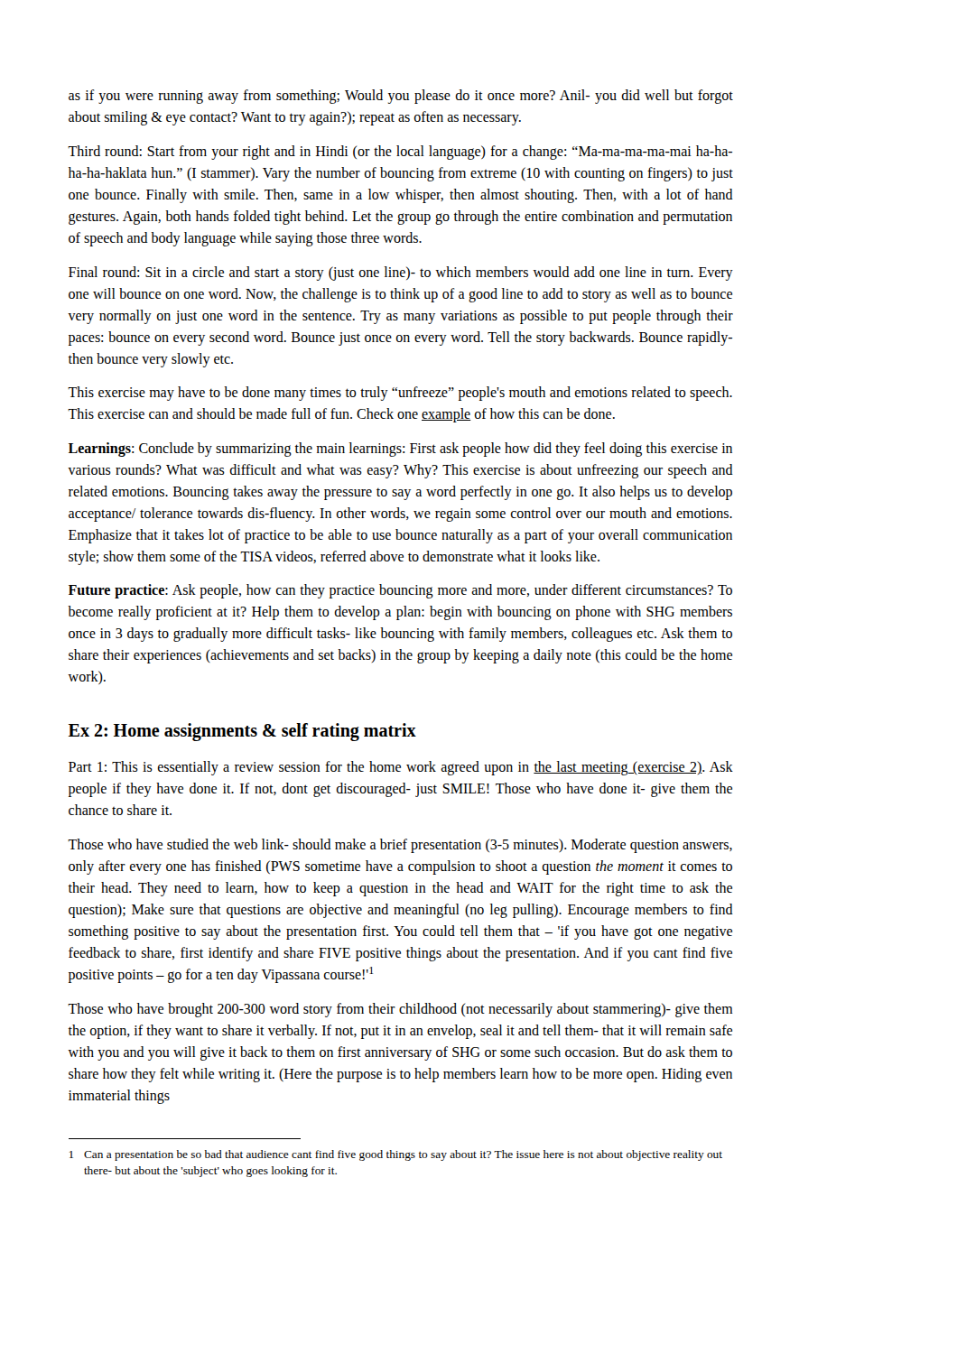as if you were running away from something; Would you please do it once more? Anil- you did well but forgot about smiling & eye contact? Want to try again?); repeat as often as necessary.
Third round: Start from your right and in Hindi (or the local language) for a change: “Ma-ma-ma-ma-mai ha-ha-ha-ha-haklata hun.” (I stammer). Vary the number of bouncing from extreme (10 with counting on fingers) to just one bounce. Finally with smile. Then, same in a low whisper, then almost shouting. Then, with a lot of hand gestures. Again, both hands folded tight behind. Let the group go through the entire combination and permutation of speech and body language while saying those three words.
Final round: Sit in a circle and start a story (just one line)- to which members would add one line in turn. Every one will bounce on one word. Now, the challenge is to think up of a good line to add to story as well as to bounce very normally on just one word in the sentence. Try as many variations as possible to put people through their paces: bounce on every second word. Bounce just once on every word. Tell the story backwards. Bounce rapidly- then bounce very slowly etc.
This exercise may have to be done many times to truly “unfreeze” people's mouth and emotions related to speech. This exercise can and should be made full of fun. Check one example of how this can be done.
Learnings: Conclude by summarizing the main learnings: First ask people how did they feel doing this exercise in various rounds? What was difficult and what was easy? Why? This exercise is about unfreezing our speech and related emotions. Bouncing takes away the pressure to say a word perfectly in one go. It also helps us to develop acceptance/ tolerance towards dis-fluency. In other words, we regain some control over our mouth and emotions. Emphasize that it takes lot of practice to be able to use bounce naturally as a part of your overall communication style; show them some of the TISA videos, referred above to demonstrate what it looks like.
Future practice: Ask people, how can they practice bouncing more and more, under different circumstances? To become really proficient at it? Help them to develop a plan: begin with bouncing on phone with SHG members once in 3 days to gradually more difficult tasks- like bouncing with family members, colleagues etc. Ask them to share their experiences (achievements and set backs) in the group by keeping a daily note (this could be the home work).
Ex 2: Home assignments & self rating matrix
Part 1: This is essentially a review session for the home work agreed upon in the last meeting (exercise 2). Ask people if they have done it. If not, dont get discouraged- just SMILE! Those who have done it- give them the chance to share it.
Those who have studied the web link- should make a brief presentation (3-5 minutes). Moderate question answers, only after every one has finished (PWS sometime have a compulsion to shoot a question the moment it comes to their head. They need to learn, how to keep a question in the head and WAIT for the right time to ask the question); Make sure that questions are objective and meaningful (no leg pulling). Encourage members to find something positive to say about the presentation first. You could tell them that – 'if you have got one negative feedback to share, first identify and share FIVE positive things about the presentation. And if you cant find five positive points – go for a ten day Vipassana course!'1
Those who have brought 200-300 word story from their childhood (not necessarily about stammering)- give them the option, if they want to share it verbally. If not, put it in an envelop, seal it and tell them- that it will remain safe with you and you will give it back to them on first anniversary of SHG or some such occasion. But do ask them to share how they felt while writing it. (Here the purpose is to help members learn how to be more open. Hiding even immaterial things
1 Can a presentation be so bad that audience cant find five good things to say about it? The issue here is not about objective reality out there- but about the 'subject' who goes looking for it.